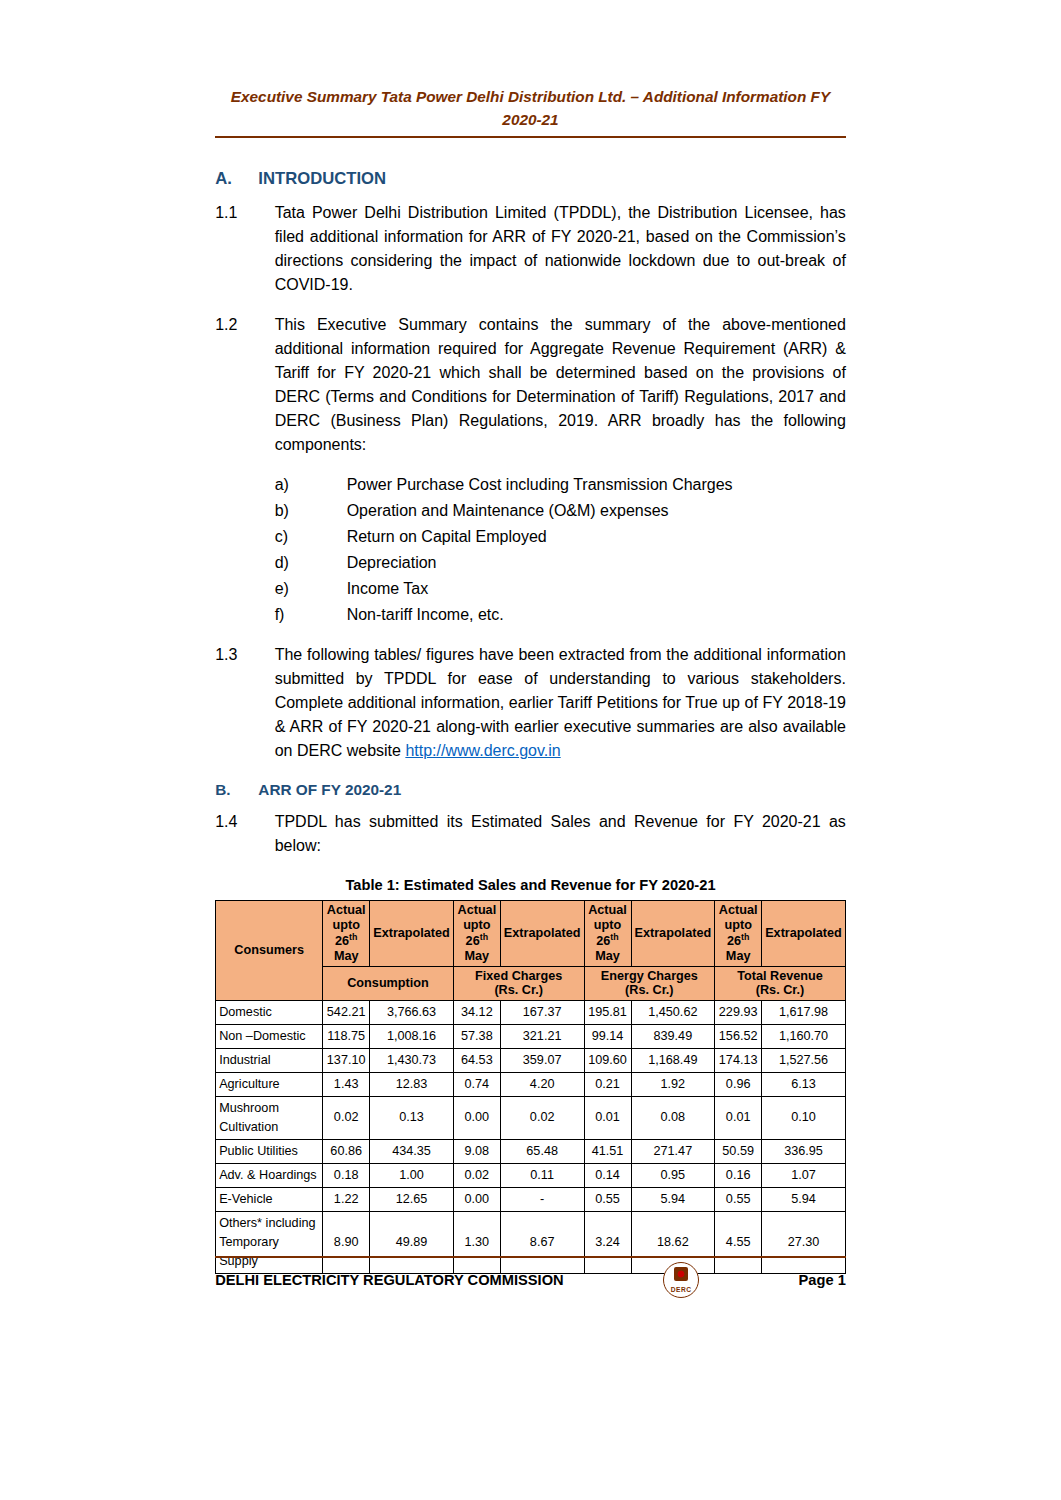Executive Summary Tata Power Delhi Distribution Ltd. – Additional Information FY 2020-21
A. INTRODUCTION
1.1
Tata Power Delhi Distribution Limited (TPDDL), the Distribution Licensee, has filed additional information for ARR of FY 2020-21, based on the Commission’s directions considering the impact of nationwide lockdown due to out-break of COVID-19.
1.2
This Executive Summary contains the summary of the above-mentioned additional information required for Aggregate Revenue Requirement (ARR) & Tariff for FY 2020-21 which shall be determined based on the provisions of DERC (Terms and Conditions for Determination of Tariff) Regulations, 2017 and DERC (Business Plan) Regulations, 2019. ARR broadly has the following components:
a) Power Purchase Cost including Transmission Charges
b) Operation and Maintenance (O&M) expenses
c) Return on Capital Employed
d) Depreciation
e) Income Tax
f) Non-tariff Income, etc.
1.3
The following tables/ figures have been extracted from the additional information submitted by TPDDL for ease of understanding to various stakeholders. Complete additional information, earlier Tariff Petitions for True up of FY 2018-19 & ARR of FY 2020-21 along-with earlier executive summaries are also available on DERC website http://www.derc.gov.in
B. ARR OF FY 2020-21
1.4
TPDDL has submitted its Estimated Sales and Revenue for FY 2020-21 as below:
Table 1: Estimated Sales and Revenue for FY 2020-21
| Consumers | Actual upto 26 th May | Extrapolated | Actual upto 26 th May | Extrapolated | Actual upto 26 th May | Extrapolated | Actual upto 26 th May | Extrapolated |
| --- | --- | --- | --- | --- | --- | --- | --- | --- |
| Consumption | Fixed Charges (Rs. Cr.) | Energy Charges (Rs. Cr.) | Total Revenue (Rs. Cr.) |
| Domestic | 542.21 | 3,766.63 | 34.12 | 167.37 | 195.81 | 1,450.62 | 229.93 | 1,617.98 |
| Non –Domestic | 118.75 | 1,008.16 | 57.38 | 321.21 | 99.14 | 839.49 | 156.52 | 1,160.70 |
| Industrial | 137.10 | 1,430.73 | 64.53 | 359.07 | 109.60 | 1,168.49 | 174.13 | 1,527.56 |
| Agriculture | 1.43 | 12.83 | 0.74 | 4.20 | 0.21 | 1.92 | 0.96 | 6.13 |
| Mushroom Cultivation | 0.02 | 0.13 | 0.00 | 0.02 | 0.01 | 0.08 | 0.01 | 0.10 |
| Public Utilities | 60.86 | 434.35 | 9.08 | 65.48 | 41.51 | 271.47 | 50.59 | 336.95 |
| Adv. & Hoardings | 0.18 | 1.00 | 0.02 | 0.11 | 0.14 | 0.95 | 0.16 | 1.07 |
| E-Vehicle | 1.22 | 12.65 | 0.00 | - | 0.55 | 5.94 | 0.55 | 5.94 |
| Others* including Temporary Supply | 8.90 | 49.89 | 1.30 | 8.67 | 3.24 | 18.62 | 4.55 | 27.30 |
DELHI ELECTRICITY REGULATORY COMMISSION Page 1